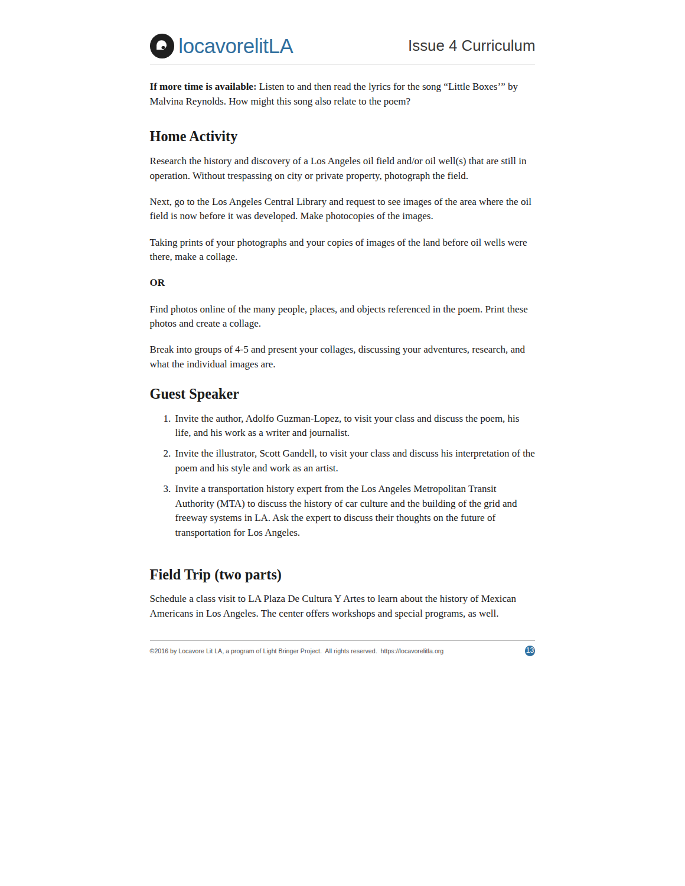locavorelit LA
Issue 4 Curriculum
If more time is available: Listen to and then read the lyrics for the song “Little Boxes’” by Malvina Reynolds. How might this song also relate to the poem?
Home Activity
Research the history and discovery of a Los Angeles oil field and/or oil well(s) that are still in operation. Without trespassing on city or private property, photograph the field.
Next, go to the Los Angeles Central Library and request to see images of the area where the oil field is now before it was developed. Make photocopies of the images.
Taking prints of your photographs and your copies of images of the land before oil wells were there, make a collage.
OR
Find photos online of the many people, places, and objects referenced in the poem. Print these photos and create a collage.
Break into groups of 4-5 and present your collages, discussing your adventures, research, and what the individual images are.
Guest Speaker
Invite the author, Adolfo Guzman-Lopez, to visit your class and discuss the poem, his life, and his work as a writer and journalist.
Invite the illustrator, Scott Gandell, to visit your class and discuss his interpretation of the poem and his style and work as an artist.
Invite a transportation history expert from the Los Angeles Metropolitan Transit Authority (MTA) to discuss the history of car culture and the building of the grid and freeway systems in LA. Ask the expert to discuss their thoughts on the future of transportation for Los Angeles.
Field Trip (two parts)
Schedule a class visit to LA Plaza De Cultura Y Artes to learn about the history of Mexican Americans in Los Angeles. The center offers workshops and special programs, as well.
©2016 by Locavore Lit LA, a program of Light Bringer Project. All rights reserved. https://locavorelitla.org
13